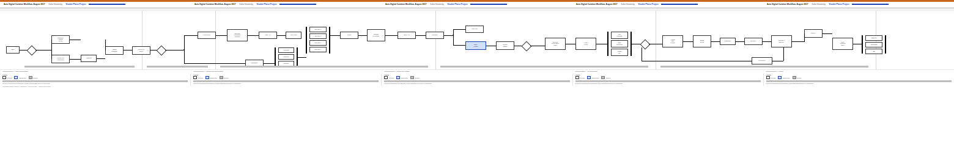Auto Digital Curation Workflow, August 2017 Duke University Double Phase Project
Auto Digital Curation Workflow, August 2017 Duke University Double Phase Project
Auto Digital Curation Workflow, August 2017 Duke University Double Phase Project
Auto Digital Curation Workflow, August 2017 Duke University Double Phase Project
Auto Digital Curation Workflow, August 2017 Duke University Double Phase Project
Start
Check for
existing
record
Create new
record stub
Assign ID
Validate
metadata
Queue for
ingest
Fixity check
Generate
checksum
manifest
Write AIP
Log event
Derivative 1
Derivative 2
Derivative 3
Derivative 4
Merge
Package
for storage
Quarantine
Virus scan
Format ID
Normalize
Store AIP
Replicate
Verify copy
Notify
curator
Update
registry
Generate
preservation
report
Archive
report
Index
metadata
Build
thumbnails
Publish
DIP
Access
copy
created
Rights
review
Embargo?
Set policy
Release to
discovery
Hold queue
Final QA
Close
workflow
ticket
Email log
Stats update
End
Workflow segment 1 — intake and identification
Workflow segment 2 — characterization and packaging
Workflow segment 3 — storage and verification
Workflow segment 4 — access and rights
Workflow segment 5 — closeout
Legend
Process Manual step System
Decision points shown as diamonds. Parallel tasks shown between vertical bars.
Legend
Process Manual step System
Decision points shown as diamonds. Parallel tasks shown between vertical bars.
Legend
Process Manual step System
Decision points shown as diamonds. Parallel tasks shown between vertical bars.
Legend
Process Manual step System
Decision points shown as diamonds. Parallel tasks shown between vertical bars.
Legend
Process Manual step System
Decision points shown as diamonds. Parallel tasks shown between vertical bars.
Auto Digital Curation Workflow, August 2017 — Duke University — Double Phase Project